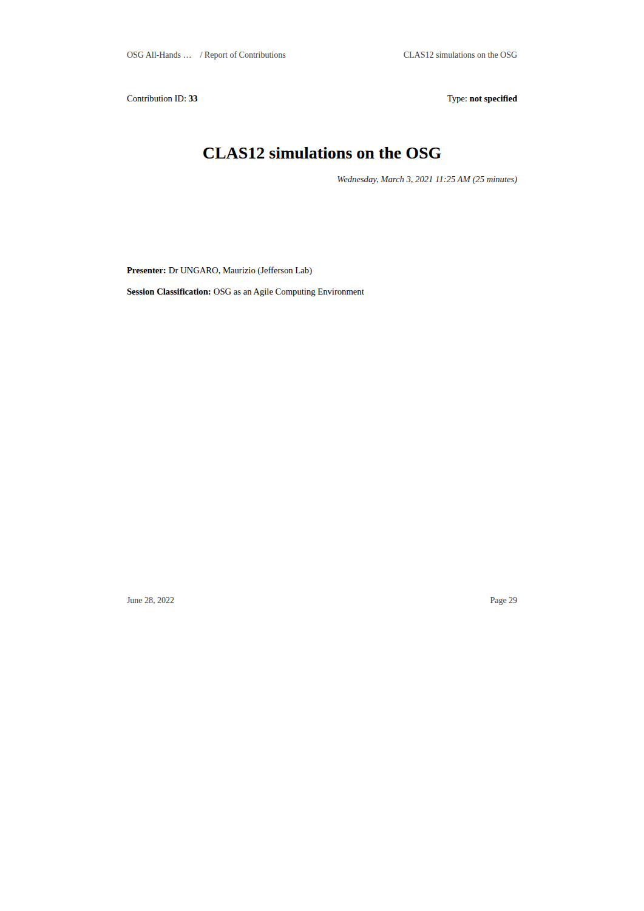OSG All-Hands … / Report of Contributions
CLAS12 simulations on the OSG
Contribution ID: 33
Type: not specified
CLAS12 simulations on the OSG
Wednesday, March 3, 2021 11:25 AM (25 minutes)
Presenter: Dr UNGARO, Maurizio (Jefferson Lab)
Session Classification: OSG as an Agile Computing Environment
June 28, 2022
Page 29